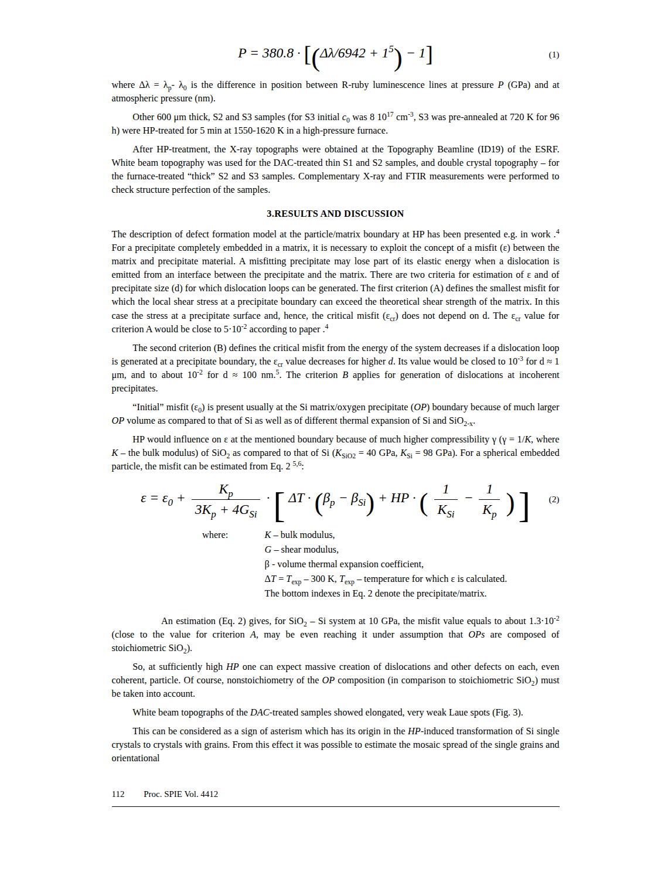P = 380.8 · [(Δλ/6942 + 15) − 1] (1)
where Δλ = λp- λ0 is the difference in position between R-ruby luminescence lines at pressure P (GPa) and at atmospheric pressure (nm).
Other 600 μm thick, S2 and S3 samples (for S3 initial c0 was 8 1017 cm-3, S3 was pre-annealed at 720 K for 96 h) were HP-treated for 5 min at 1550-1620 K in a high-pressure furnace.
After HP-treatment, the X-ray topographs were obtained at the Topography Beamline (ID19) of the ESRF. White beam topography was used for the DAC-treated thin S1 and S2 samples, and double crystal topography – for the furnace-treated “thick” S2 and S3 samples. Complementary X-ray and FTIR measurements were performed to check structure perfection of the samples.
3.RESULTS AND DISCUSSION
The description of defect formation model at the particle/matrix boundary at HP has been presented e.g. in work .4 For a precipitate completely embedded in a matrix, it is necessary to exploit the concept of a misfit (ε) between the matrix and precipitate material. A misfitting precipitate may lose part of its elastic energy when a dislocation is emitted from an interface between the precipitate and the matrix. There are two criteria for estimation of ε and of precipitate size (d) for which dislocation loops can be generated. The first criterion (A) defines the smallest misfit for which the local shear stress at a precipitate boundary can exceed the theoretical shear strength of the matrix. In this case the stress at a precipitate surface and, hence, the critical misfit (εcr) does not depend on d. The εcr value for criterion A would be close to 5·10-2 according to paper .4
The second criterion (B) defines the critical misfit from the energy of the system decreases if a dislocation loop is generated at a precipitate boundary, the εcr value decreases for higher d. Its value would be closed to 10-3 for d ≈ 1 μm, and to about 10-2 for d ≈ 100 nm.5. The criterion B applies for generation of dislocations at incoherent precipitates.
“Initial” misfit (ε0) is present usually at the Si matrix/oxygen precipitate (OP) boundary because of much larger OP volume as compared to that of Si as well as of different thermal expansion of Si and SiO2-x.
HP would influence on ε at the mentioned boundary because of much higher compressibility γ (γ = 1/K, where K – the bulk modulus) of SiO2 as compared to that of Si (KSiO2 = 40 GPa, KSi = 98 GPa). For a spherical embedded particle, the misfit can be estimated from Eq. 2 5,6:
ε = ε0 + Kp 3Kp + 4GSi · [ ΔT · (βp − βSi) + HP · ( 1 KSi − 1 Kp ) ] (2)
| where: | K – bulk modulus, |
| | G – shear modulus, |
| | β - volume thermal expansion coefficient, |
| | Δ T = T exp – 300 K, T exp – temperature for which ε is calculated. |
| | The bottom indexes in Eq. 2 denote the precipitate/matrix. |
An estimation (Eq. 2) gives, for SiO2 – Si system at 10 GPa, the misfit value equals to about 1.3·10-2 (close to the value for criterion A, may be even reaching it under assumption that OPs are composed of stoichiometric SiO2).
So, at sufficiently high HP one can expect massive creation of dislocations and other defects on each, even coherent, particle. Of course, nonstoichiometry of the OP composition (in comparison to stoichiometric SiO2) must be taken into account.
White beam topographs of the DAC-treated samples showed elongated, very weak Laue spots (Fig. 3).
This can be considered as a sign of asterism which has its origin in the HP-induced transformation of Si single crystals to crystals with grains. From this effect it was possible to estimate the mosaic spread of the single grains and orientational
112 Proc. SPIE Vol. 4412